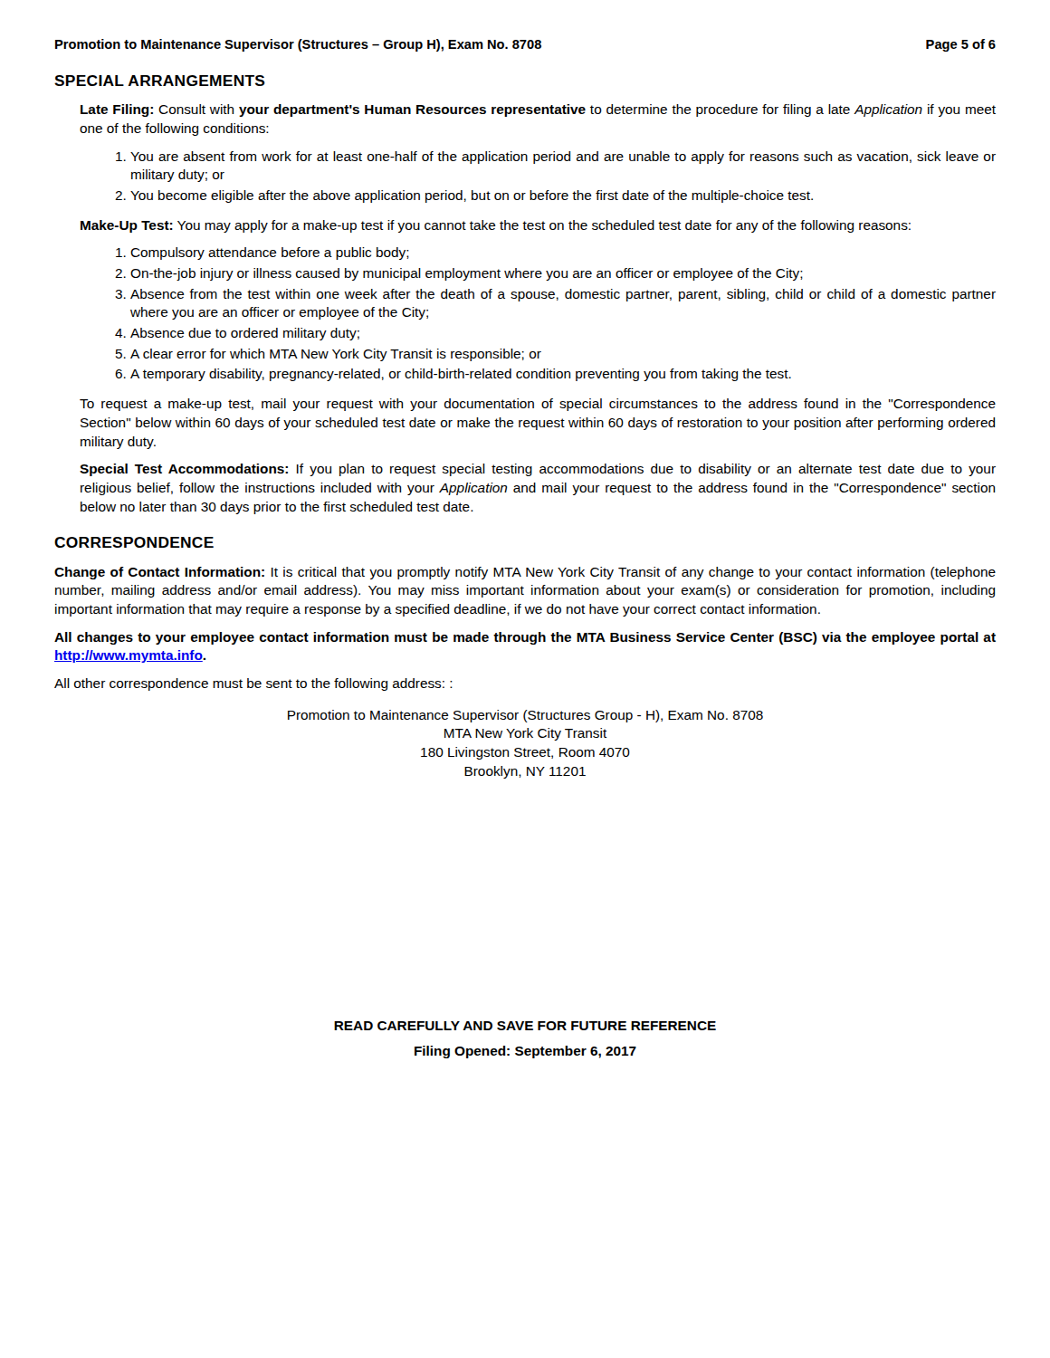Promotion to Maintenance Supervisor (Structures – Group H), Exam No. 8708 Page 5 of 6
SPECIAL ARRANGEMENTS
Late Filing: Consult with your department's Human Resources representative to determine the procedure for filing a late Application if you meet one of the following conditions:
You are absent from work for at least one-half of the application period and are unable to apply for reasons such as vacation, sick leave or military duty; or
You become eligible after the above application period, but on or before the first date of the multiple-choice test.
Make-Up Test: You may apply for a make-up test if you cannot take the test on the scheduled test date for any of the following reasons:
Compulsory attendance before a public body;
On-the-job injury or illness caused by municipal employment where you are an officer or employee of the City;
Absence from the test within one week after the death of a spouse, domestic partner, parent, sibling, child or child of a domestic partner where you are an officer or employee of the City;
Absence due to ordered military duty;
A clear error for which MTA New York City Transit is responsible; or
A temporary disability, pregnancy-related, or child-birth-related condition preventing you from taking the test.
To request a make-up test, mail your request with your documentation of special circumstances to the address found in the "Correspondence Section" below within 60 days of your scheduled test date or make the request within 60 days of restoration to your position after performing ordered military duty.
Special Test Accommodations: If you plan to request special testing accommodations due to disability or an alternate test date due to your religious belief, follow the instructions included with your Application and mail your request to the address found in the "Correspondence" section below no later than 30 days prior to the first scheduled test date.
CORRESPONDENCE
Change of Contact Information: It is critical that you promptly notify MTA New York City Transit of any change to your contact information (telephone number, mailing address and/or email address). You may miss important information about your exam(s) or consideration for promotion, including important information that may require a response by a specified deadline, if we do not have your correct contact information.
All changes to your employee contact information must be made through the MTA Business Service Center (BSC) via the employee portal at http://www.mymta.info.
All other correspondence must be sent to the following address: :
Promotion to Maintenance Supervisor (Structures Group - H), Exam No. 8708
MTA New York City Transit
180 Livingston Street, Room 4070
Brooklyn, NY 11201
READ CAREFULLY AND SAVE FOR FUTURE REFERENCE
Filing Opened: September 6, 2017